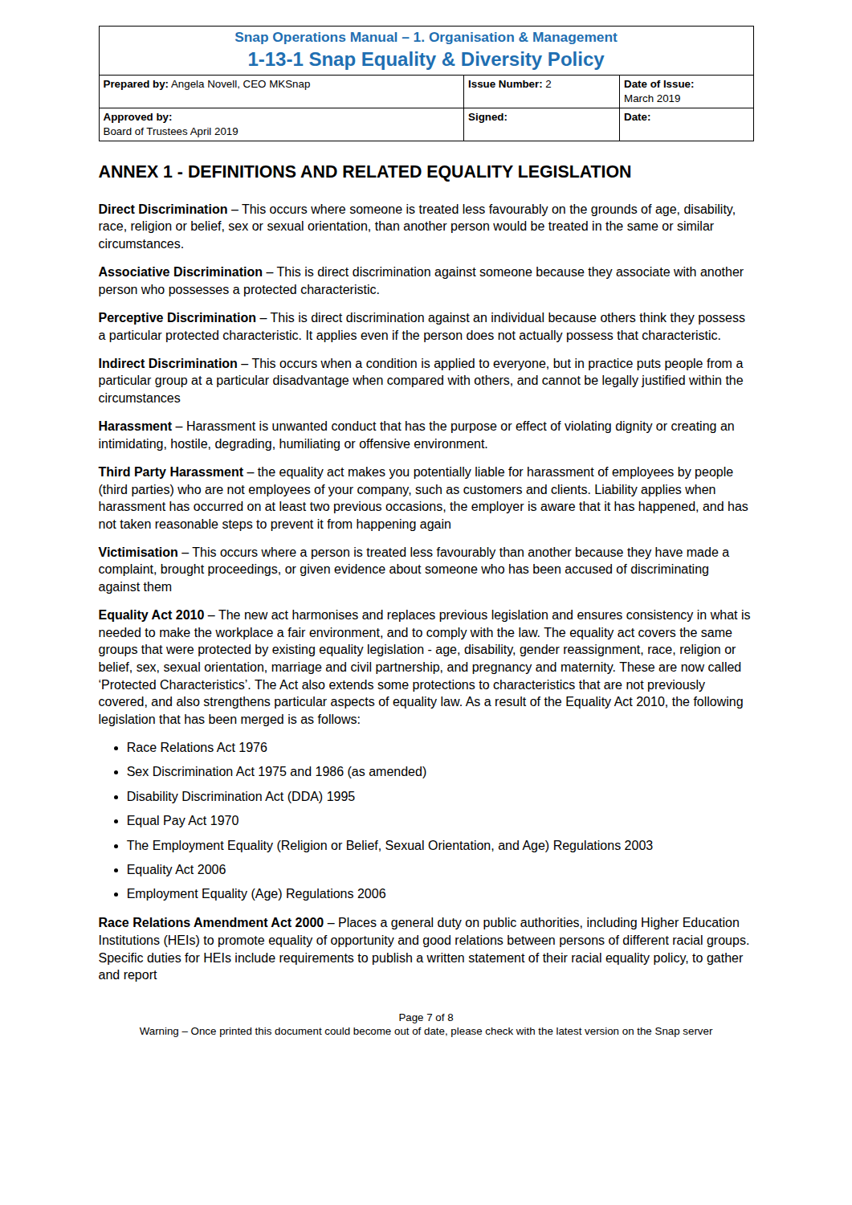| Snap Operations Manual – 1. Organisation & Management 1-13-1 Snap Equality & Diversity Policy |
| Prepared by: Angela Novell, CEO MKSnap | Issue Number: 2 | Date of Issue: March 2019 |
| Approved by: Board of Trustees April 2019 | Signed: | Date: |
ANNEX 1 - DEFINITIONS AND RELATED EQUALITY LEGISLATION
Direct Discrimination – This occurs where someone is treated less favourably on the grounds of age, disability, race, religion or belief, sex or sexual orientation, than another person would be treated in the same or similar circumstances.
Associative Discrimination – This is direct discrimination against someone because they associate with another person who possesses a protected characteristic.
Perceptive Discrimination – This is direct discrimination against an individual because others think they possess a particular protected characteristic. It applies even if the person does not actually possess that characteristic.
Indirect Discrimination – This occurs when a condition is applied to everyone, but in practice puts people from a particular group at a particular disadvantage when compared with others, and cannot be legally justified within the circumstances
Harassment – Harassment is unwanted conduct that has the purpose or effect of violating dignity or creating an intimidating, hostile, degrading, humiliating or offensive environment.
Third Party Harassment – the equality act makes you potentially liable for harassment of employees by people (third parties) who are not employees of your company, such as customers and clients. Liability applies when harassment has occurred on at least two previous occasions, the employer is aware that it has happened, and has not taken reasonable steps to prevent it from happening again
Victimisation – This occurs where a person is treated less favourably than another because they have made a complaint, brought proceedings, or given evidence about someone who has been accused of discriminating against them
Equality Act 2010 – The new act harmonises and replaces previous legislation and ensures consistency in what is needed to make the workplace a fair environment, and to comply with the law. The equality act covers the same groups that were protected by existing equality legislation - age, disability, gender reassignment, race, religion or belief, sex, sexual orientation, marriage and civil partnership, and pregnancy and maternity. These are now called ‘Protected Characteristics’. The Act also extends some protections to characteristics that are not previously covered, and also strengthens particular aspects of equality law. As a result of the Equality Act 2010, the following legislation that has been merged is as follows:
Race Relations Act 1976
Sex Discrimination Act 1975 and 1986 (as amended)
Disability Discrimination Act (DDA) 1995
Equal Pay Act 1970
The Employment Equality (Religion or Belief, Sexual Orientation, and Age) Regulations 2003
Equality Act 2006
Employment Equality (Age) Regulations 2006
Race Relations Amendment Act 2000 – Places a general duty on public authorities, including Higher Education Institutions (HEIs) to promote equality of opportunity and good relations between persons of different racial groups. Specific duties for HEIs include requirements to publish a written statement of their racial equality policy, to gather and report
Page 7 of 8
Warning – Once printed this document could become out of date, please check with the latest version on the Snap server